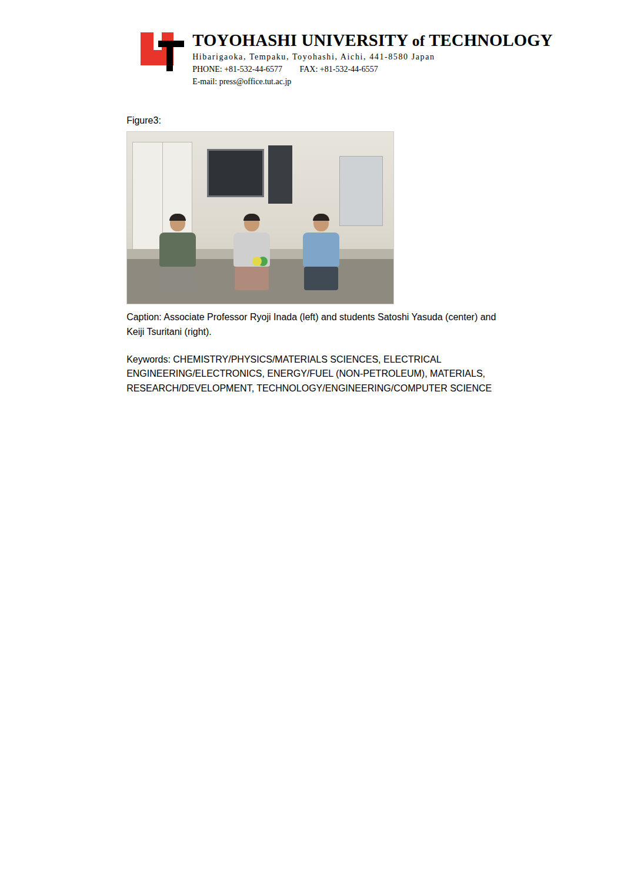TOYOHASHI UNIVERSITY of TECHNOLOGY
Hibarigaoka, Tempaku, Toyohashi, Aichi, 441-8580 Japan
PHONE: +81-532-44-6577 FAX: +81-532-44-6557
E-mail: press@office.tut.ac.jp
Figure3:
Caption: Associate Professor Ryoji Inada (left) and students Satoshi Yasuda (center) and Keiji Tsuritani (right).
Keywords: CHEMISTRY/PHYSICS/MATERIALS SCIENCES, ELECTRICAL ENGINEERING/ELECTRONICS, ENERGY/FUEL (NON-PETROLEUM), MATERIALS, RESEARCH/DEVELOPMENT, TECHNOLOGY/ENGINEERING/COMPUTER SCIENCE